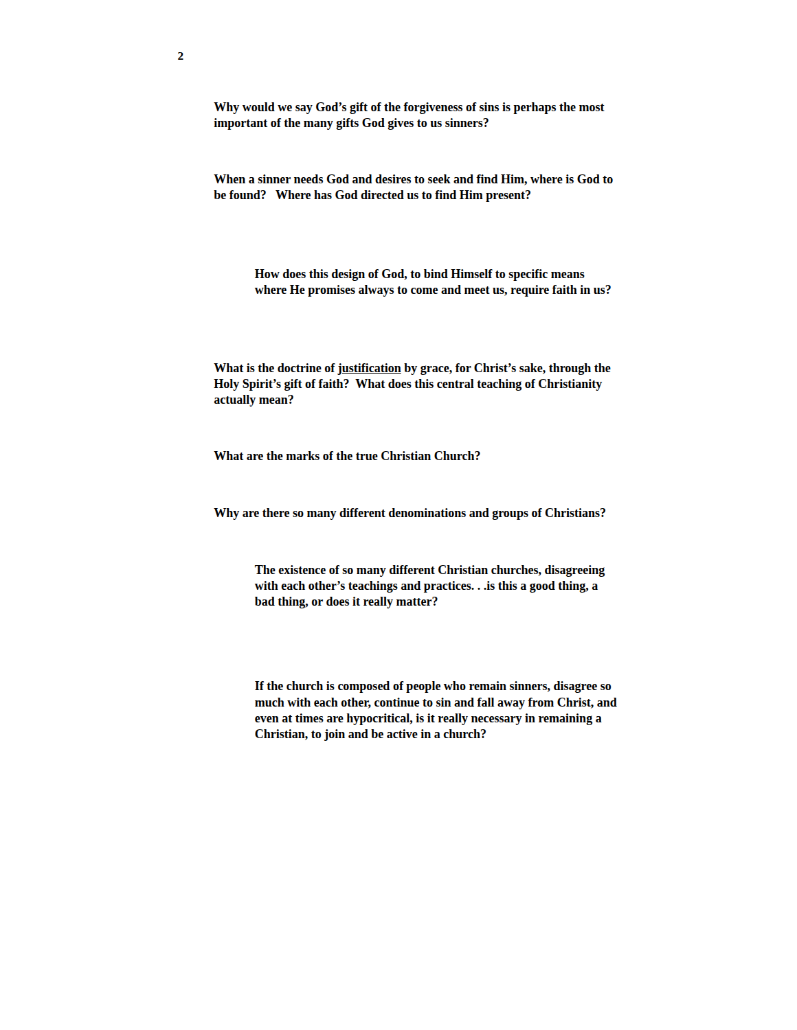2
Why would we say God’s gift of the forgiveness of sins is perhaps the most important of the many gifts God gives to us sinners?
When a sinner needs God and desires to seek and find Him, where is God to be found? Where has God directed us to find Him present?
How does this design of God, to bind Himself to specific means where He promises always to come and meet us, require faith in us?
What is the doctrine of justification by grace, for Christ’s sake, through the Holy Spirit’s gift of faith? What does this central teaching of Christianity actually mean?
What are the marks of the true Christian Church?
Why are there so many different denominations and groups of Christians?
The existence of so many different Christian churches, disagreeing with each other’s teachings and practices. . .is this a good thing, a bad thing, or does it really matter?
If the church is composed of people who remain sinners, disagree so much with each other, continue to sin and fall away from Christ, and even at times are hypocritical, is it really necessary in remaining a Christian, to join and be active in a church?